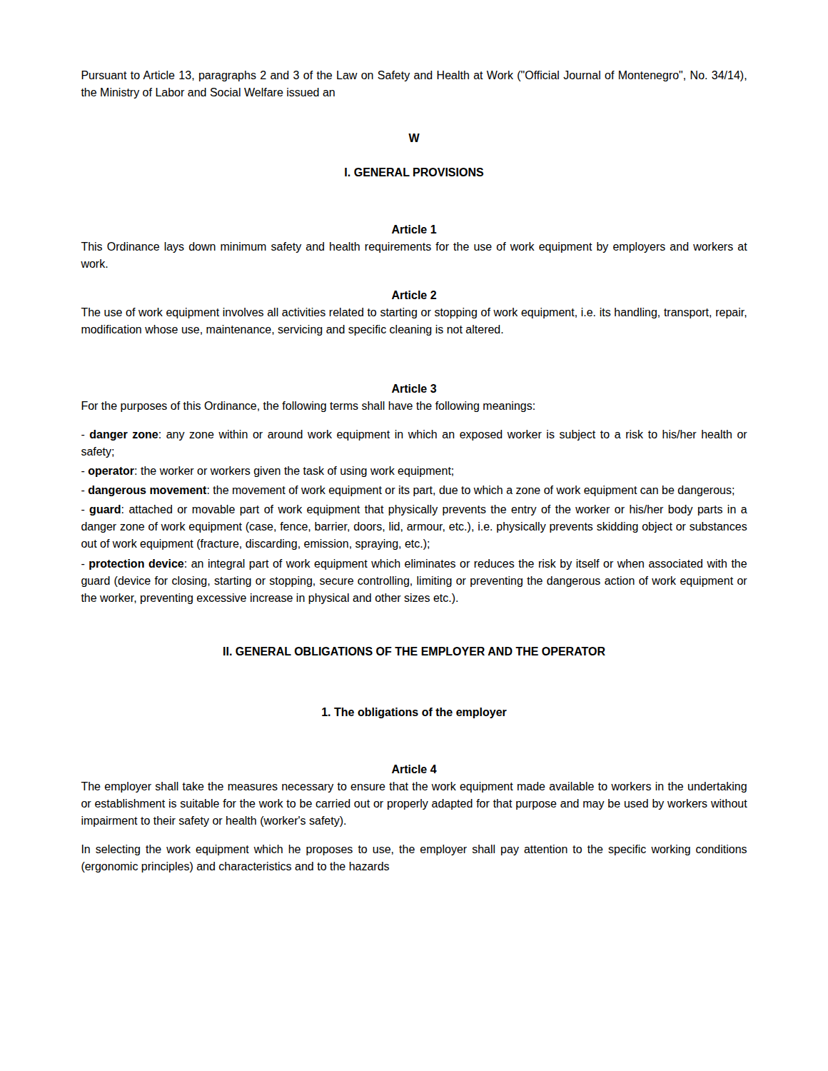Pursuant to Article 13, paragraphs 2 and 3 of the Law on Safety and Health at Work ("Official Journal of Montenegro", No. 34/14), the Ministry of Labor and Social Welfare issued an
W
I. GENERAL PROVISIONS
Article 1
This Ordinance lays down minimum safety and health requirements for the use of work equipment by employers and workers at work.
Article 2
The use of work equipment involves all activities related to starting or stopping of work equipment, i.e. its handling, transport, repair, modification whose use, maintenance, servicing and specific cleaning is not altered.
Article 3
For the purposes of this Ordinance, the following terms shall have the following meanings:
danger zone: any zone within or around work equipment in which an exposed worker is subject to a risk to his/her health or safety;
operator: the worker or workers given the task of using work equipment;
dangerous movement: the movement of work equipment or its part, due to which a zone of work equipment can be dangerous;
guard: attached or movable part of work equipment that physically prevents the entry of the worker or his/her body parts in a danger zone of work equipment (case, fence, barrier, doors, lid, armour, etc.), i.e. physically prevents skidding object or substances out of work equipment (fracture, discarding, emission, spraying, etc.);
protection device: an integral part of work equipment which eliminates or reduces the risk by itself or when associated with the guard (device for closing, starting or stopping, secure controlling, limiting or preventing the dangerous action of work equipment or the worker, preventing excessive increase in physical and other sizes etc.).
II. GENERAL OBLIGATIONS OF THE EMPLOYER AND THE OPERATOR
1. The obligations of the employer
Article 4
The employer shall take the measures necessary to ensure that the work equipment made available to workers in the undertaking or establishment is suitable for the work to be carried out or properly adapted for that purpose and may be used by workers without impairment to their safety or health (worker's safety).
In selecting the work equipment which he proposes to use, the employer shall pay attention to the specific working conditions (ergonomic principles) and characteristics and to the hazards